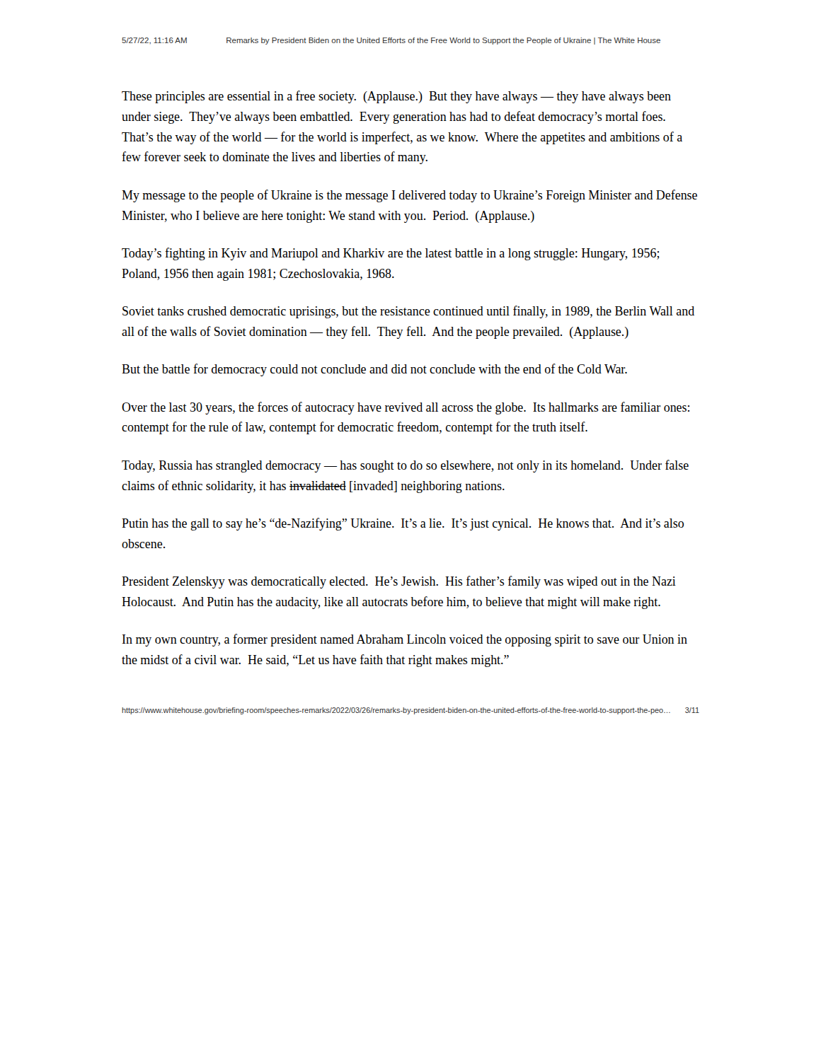5/27/22, 11:16 AM Remarks by President Biden on the United Efforts of the Free World to Support the People of Ukraine | The White House
These principles are essential in a free society. (Applause.) But they have always — they have always been under siege. They’ve always been embattled. Every generation has had to defeat democracy’s mortal foes. That’s the way of the world — for the world is imperfect, as we know. Where the appetites and ambitions of a few forever seek to dominate the lives and liberties of many.
My message to the people of Ukraine is the message I delivered today to Ukraine’s Foreign Minister and Defense Minister, who I believe are here tonight: We stand with you. Period. (Applause.)
Today’s fighting in Kyiv and Mariupol and Kharkiv are the latest battle in a long struggle: Hungary, 1956; Poland, 1956 then again 1981; Czechoslovakia, 1968.
Soviet tanks crushed democratic uprisings, but the resistance continued until finally, in 1989, the Berlin Wall and all of the walls of Soviet domination — they fell. They fell. And the people prevailed. (Applause.)
But the battle for democracy could not conclude and did not conclude with the end of the Cold War.
Over the last 30 years, the forces of autocracy have revived all across the globe. Its hallmarks are familiar ones: contempt for the rule of law, contempt for democratic freedom, contempt for the truth itself.
Today, Russia has strangled democracy — has sought to do so elsewhere, not only in its homeland. Under false claims of ethnic solidarity, it has invalidated [invaded] neighboring nations.
Putin has the gall to say he’s “de-Nazifying” Ukraine. It’s a lie. It’s just cynical. He knows that. And it’s also obscene.
President Zelenskyy was democratically elected. He’s Jewish. His father’s family was wiped out in the Nazi Holocaust. And Putin has the audacity, like all autocrats before him, to believe that might will make right.
In my own country, a former president named Abraham Lincoln voiced the opposing spirit to save our Union in the midst of a civil war. He said, “Let us have faith that right makes might.”
https://www.whitehouse.gov/briefing-room/speeches-remarks/2022/03/26/remarks-by-president-biden-on-the-united-efforts-of-the-free-world-to-support-the-people-… 3/11